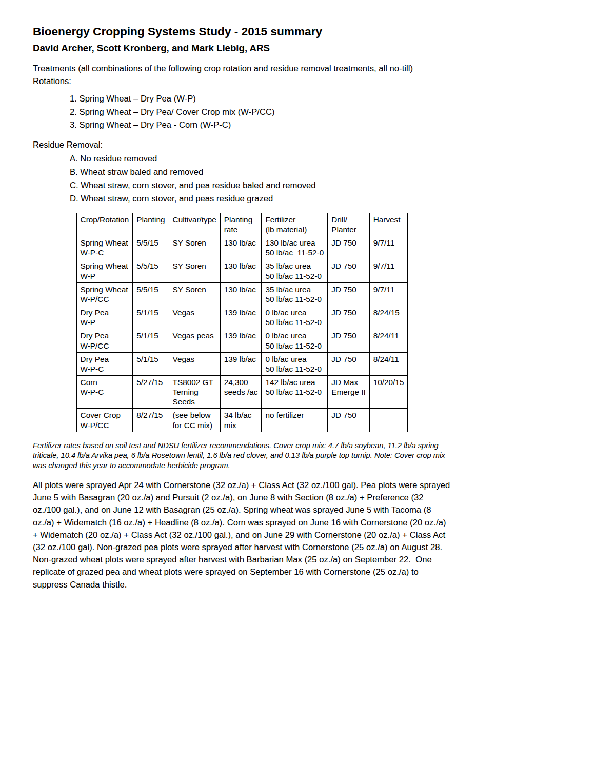Bioenergy Cropping Systems Study - 2015 summary
David Archer, Scott Kronberg, and Mark Liebig, ARS
Treatments (all combinations of the following crop rotation and residue removal treatments, all no-till)
Rotations:
1. Spring Wheat – Dry Pea (W-P)
2. Spring Wheat – Dry Pea/ Cover Crop mix (W-P/CC)
3. Spring Wheat – Dry Pea - Corn (W-P-C)
Residue Removal:
A. No residue removed
B. Wheat straw baled and removed
C. Wheat straw, corn stover, and pea residue baled and removed
D. Wheat straw, corn stover, and peas residue grazed
| Crop/Rotation | Planting | Cultivar/type | Planting rate | Fertilizer (lb material) | Drill/ Planter | Harvest |
| --- | --- | --- | --- | --- | --- | --- |
| Spring Wheat W-P-C | 5/5/15 | SY Soren | 130 lb/ac | 130 lb/ac urea 50 lb/ac 11-52-0 | JD 750 | 9/7/11 |
| Spring Wheat W-P | 5/5/15 | SY Soren | 130 lb/ac | 35 lb/ac urea 50 lb/ac 11-52-0 | JD 750 | 9/7/11 |
| Spring Wheat W-P/CC | 5/5/15 | SY Soren | 130 lb/ac | 35 lb/ac urea 50 lb/ac 11-52-0 | JD 750 | 9/7/11 |
| Dry Pea W-P | 5/1/15 | Vegas | 139 lb/ac | 0 lb/ac urea 50 lb/ac 11-52-0 | JD 750 | 8/24/15 |
| Dry Pea W-P/CC | 5/1/15 | Vegas peas | 139 lb/ac | 0 lb/ac urea 50 lb/ac 11-52-0 | JD 750 | 8/24/11 |
| Dry Pea W-P-C | 5/1/15 | Vegas | 139 lb/ac | 0 lb/ac urea 50 lb/ac 11-52-0 | JD 750 | 8/24/11 |
| Corn W-P-C | 5/27/15 | TS8002 GT Terning Seeds | 24,300 seeds /ac | 142 lb/ac urea 50 lb/ac 11-52-0 | JD Max Emerge II | 10/20/15 |
| Cover Crop W-P/CC | 8/27/15 | (see below for CC mix) | 34 lb/ac mix | no fertilizer | JD 750 | |
Fertilizer rates based on soil test and NDSU fertilizer recommendations. Cover crop mix: 4.7 lb/a soybean, 11.2 lb/a spring triticale, 10.4 lb/a Arvika pea, 6 lb/a Rosetown lentil, 1.6 lb/a red clover, and 0.13 lb/a purple top turnip. Note: Cover crop mix was changed this year to accommodate herbicide program.
All plots were sprayed Apr 24 with Cornerstone (32 oz./a) + Class Act (32 oz./100 gal). Pea plots were sprayed June 5 with Basagran (20 oz./a) and Pursuit (2 oz./a), on June 8 with Section (8 oz./a) + Preference (32 oz./100 gal.), and on June 12 with Basagran (25 oz./a). Spring wheat was sprayed June 5 with Tacoma (8 oz./a) + Widematch (16 oz./a) + Headline (8 oz./a). Corn was sprayed on June 16 with Cornerstone (20 oz./a) + Widematch (20 oz./a) + Class Act (32 oz./100 gal.), and on June 29 with Cornerstone (20 oz./a) + Class Act (32 oz./100 gal). Non-grazed pea plots were sprayed after harvest with Cornerstone (25 oz./a) on August 28. Non-grazed wheat plots were sprayed after harvest with Barbarian Max (25 oz./a) on September 22. One replicate of grazed pea and wheat plots were sprayed on September 16 with Cornerstone (25 oz./a) to suppress Canada thistle.